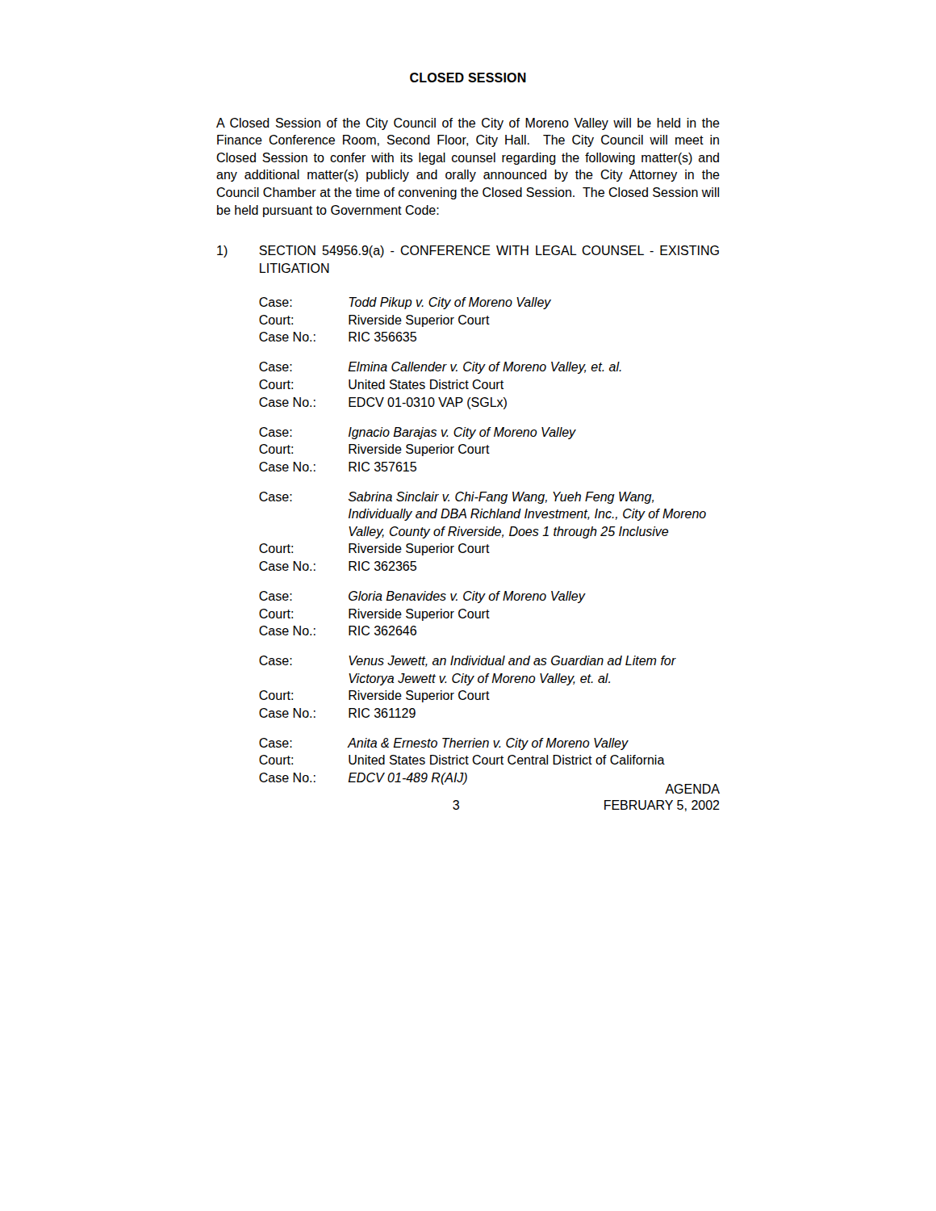CLOSED SESSION
A Closed Session of the City Council of the City of Moreno Valley will be held in the Finance Conference Room, Second Floor, City Hall. The City Council will meet in Closed Session to confer with its legal counsel regarding the following matter(s) and any additional matter(s) publicly and orally announced by the City Attorney in the Council Chamber at the time of convening the Closed Session. The Closed Session will be held pursuant to Government Code:
1)
SECTION 54956.9(a) - CONFERENCE WITH LEGAL COUNSEL - EXISTING LITIGATION
| Case: | Todd Pikup v. City of Moreno Valley |
| Court: | Riverside Superior Court |
| Case No.: | RIC 356635 |
| Case: | Elmina Callender v. City of Moreno Valley, et. al. |
| Court: | United States District Court |
| Case No.: | EDCV 01-0310 VAP (SGLx) |
| Case: | Ignacio Barajas v. City of Moreno Valley |
| Court: | Riverside Superior Court |
| Case No.: | RIC 357615 |
| Case: | Sabrina Sinclair v. Chi-Fang Wang, Yueh Feng Wang, Individually and DBA Richland Investment, Inc., City of Moreno Valley, County of Riverside, Does 1 through 25 Inclusive |
| Court: | Riverside Superior Court |
| Case No.: | RIC 362365 |
| Case: | Gloria Benavides v. City of Moreno Valley |
| Court: | Riverside Superior Court |
| Case No.: | RIC 362646 |
| Case: | Venus Jewett, an Individual and as Guardian ad Litem for Victorya Jewett v. City of Moreno Valley, et. al. |
| Court: | Riverside Superior Court |
| Case No.: | RIC 361129 |
| Case: | Anita & Ernesto Therrien v. City of Moreno Valley |
| Court: | United States District Court Central District of California |
| Case No.: | EDCV 01-489 R(AIJ) |
3
AGENDA
FEBRUARY 5, 2002